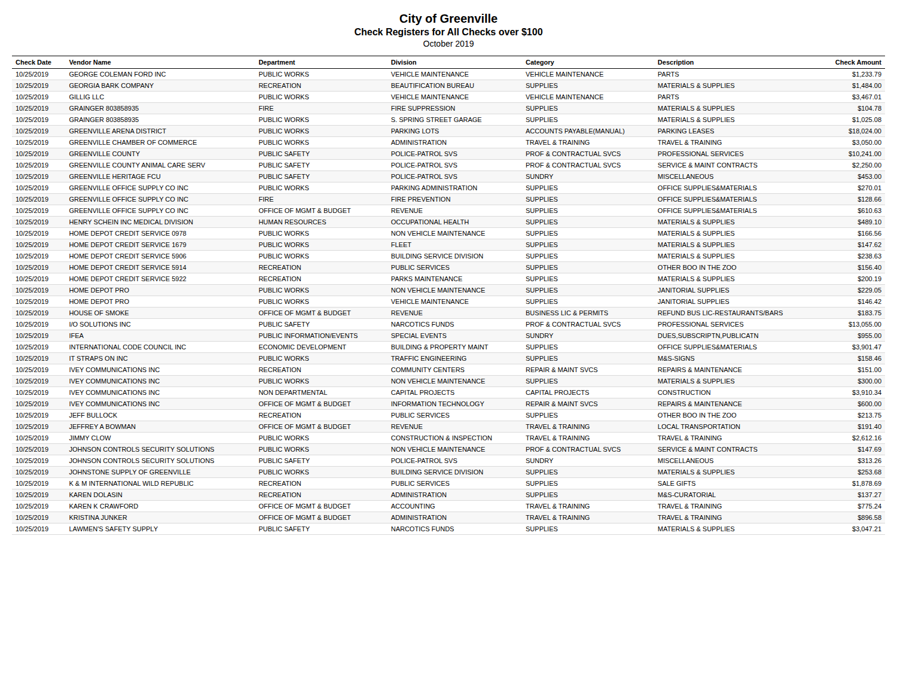City of Greenville
Check Registers for All Checks over $100
October 2019
| Check Date | Vendor Name | Department | Division | Category | Description | Check Amount |
| --- | --- | --- | --- | --- | --- | --- |
| 10/25/2019 | GEORGE COLEMAN FORD INC | PUBLIC WORKS | VEHICLE MAINTENANCE | VEHICLE MAINTENANCE | PARTS | $1,233.79 |
| 10/25/2019 | GEORGIA BARK COMPANY | RECREATION | BEAUTIFICATION BUREAU | SUPPLIES | MATERIALS & SUPPLIES | $1,484.00 |
| 10/25/2019 | GILLIG LLC | PUBLIC WORKS | VEHICLE MAINTENANCE | VEHICLE MAINTENANCE | PARTS | $3,467.01 |
| 10/25/2019 | GRAINGER 803858935 | FIRE | FIRE SUPPRESSION | SUPPLIES | MATERIALS & SUPPLIES | $104.78 |
| 10/25/2019 | GRAINGER 803858935 | PUBLIC WORKS | S. SPRING STREET GARAGE | SUPPLIES | MATERIALS & SUPPLIES | $1,025.08 |
| 10/25/2019 | GREENVILLE ARENA DISTRICT | PUBLIC WORKS | PARKING LOTS | ACCOUNTS PAYABLE(MANUAL) | PARKING LEASES | $18,024.00 |
| 10/25/2019 | GREENVILLE CHAMBER OF COMMERCE | PUBLIC WORKS | ADMINISTRATION | TRAVEL & TRAINING | TRAVEL & TRAINING | $3,050.00 |
| 10/25/2019 | GREENVILLE COUNTY | PUBLIC SAFETY | POLICE-PATROL SVS | PROF & CONTRACTUAL SVCS | PROFESSIONAL SERVICES | $10,241.00 |
| 10/25/2019 | GREENVILLE COUNTY ANIMAL CARE SERV | PUBLIC SAFETY | POLICE-PATROL SVS | PROF & CONTRACTUAL SVCS | SERVICE & MAINT CONTRACTS | $2,250.00 |
| 10/25/2019 | GREENVILLE HERITAGE FCU | PUBLIC SAFETY | POLICE-PATROL SVS | SUNDRY | MISCELLANEOUS | $453.00 |
| 10/25/2019 | GREENVILLE OFFICE SUPPLY CO INC | PUBLIC WORKS | PARKING ADMINISTRATION | SUPPLIES | OFFICE SUPPLIES&MATERIALS | $270.01 |
| 10/25/2019 | GREENVILLE OFFICE SUPPLY CO INC | FIRE | FIRE PREVENTION | SUPPLIES | OFFICE SUPPLIES&MATERIALS | $128.66 |
| 10/25/2019 | GREENVILLE OFFICE SUPPLY CO INC | OFFICE OF MGMT & BUDGET | REVENUE | SUPPLIES | OFFICE SUPPLIES&MATERIALS | $610.63 |
| 10/25/2019 | HENRY SCHEIN INC MEDICAL DIVISION | HUMAN RESOURCES | OCCUPATIONAL HEALTH | SUPPLIES | MATERIALS & SUPPLIES | $489.10 |
| 10/25/2019 | HOME DEPOT CREDIT SERVICE 0978 | PUBLIC WORKS | NON VEHICLE MAINTENANCE | SUPPLIES | MATERIALS & SUPPLIES | $166.56 |
| 10/25/2019 | HOME DEPOT CREDIT SERVICE 1679 | PUBLIC WORKS | FLEET | SUPPLIES | MATERIALS & SUPPLIES | $147.62 |
| 10/25/2019 | HOME DEPOT CREDIT SERVICE 5906 | PUBLIC WORKS | BUILDING SERVICE DIVISION | SUPPLIES | MATERIALS & SUPPLIES | $238.63 |
| 10/25/2019 | HOME DEPOT CREDIT SERVICE 5914 | RECREATION | PUBLIC SERVICES | SUPPLIES | OTHER BOO IN THE ZOO | $156.40 |
| 10/25/2019 | HOME DEPOT CREDIT SERVICE 5922 | RECREATION | PARKS MAINTENANCE | SUPPLIES | MATERIALS & SUPPLIES | $200.19 |
| 10/25/2019 | HOME DEPOT PRO | PUBLIC WORKS | NON VEHICLE MAINTENANCE | SUPPLIES | JANITORIAL SUPPLIES | $229.05 |
| 10/25/2019 | HOME DEPOT PRO | PUBLIC WORKS | VEHICLE MAINTENANCE | SUPPLIES | JANITORIAL SUPPLIES | $146.42 |
| 10/25/2019 | HOUSE OF SMOKE | OFFICE OF MGMT & BUDGET | REVENUE | BUSINESS LIC & PERMITS | REFUND BUS LIC-RESTAURANTS/BARS | $183.75 |
| 10/25/2019 | I/O SOLUTIONS INC | PUBLIC SAFETY | NARCOTICS FUNDS | PROF & CONTRACTUAL SVCS | PROFESSIONAL SERVICES | $13,055.00 |
| 10/25/2019 | IFEA | PUBLIC INFORMATION/EVENTS | SPECIAL EVENTS | SUNDRY | DUES,SUBSCRIPTN,PUBLICATN | $955.00 |
| 10/25/2019 | INTERNATIONAL CODE COUNCIL INC | ECONOMIC DEVELOPMENT | BUILDING & PROPERTY MAINT | SUPPLIES | OFFICE SUPPLIES&MATERIALS | $3,901.47 |
| 10/25/2019 | IT STRAPS ON INC | PUBLIC WORKS | TRAFFIC ENGINEERING | SUPPLIES | M&S-SIGNS | $158.46 |
| 10/25/2019 | IVEY COMMUNICATIONS INC | RECREATION | COMMUNITY CENTERS | REPAIR & MAINT SVCS | REPAIRS & MAINTENANCE | $151.00 |
| 10/25/2019 | IVEY COMMUNICATIONS INC | PUBLIC WORKS | NON VEHICLE MAINTENANCE | SUPPLIES | MATERIALS & SUPPLIES | $300.00 |
| 10/25/2019 | IVEY COMMUNICATIONS INC | NON DEPARTMENTAL | CAPITAL PROJECTS | CAPITAL PROJECTS | CONSTRUCTION | $3,910.34 |
| 10/25/2019 | IVEY COMMUNICATIONS INC | OFFICE OF MGMT & BUDGET | INFORMATION TECHNOLOGY | REPAIR & MAINT SVCS | REPAIRS & MAINTENANCE | $600.00 |
| 10/25/2019 | JEFF BULLOCK | RECREATION | PUBLIC SERVICES | SUPPLIES | OTHER BOO IN THE ZOO | $213.75 |
| 10/25/2019 | JEFFREY A BOWMAN | OFFICE OF MGMT & BUDGET | REVENUE | TRAVEL & TRAINING | LOCAL TRANSPORTATION | $191.40 |
| 10/25/2019 | JIMMY CLOW | PUBLIC WORKS | CONSTRUCTION & INSPECTION | TRAVEL & TRAINING | TRAVEL & TRAINING | $2,612.16 |
| 10/25/2019 | JOHNSON CONTROLS SECURITY SOLUTIONS | PUBLIC WORKS | NON VEHICLE MAINTENANCE | PROF & CONTRACTUAL SVCS | SERVICE & MAINT CONTRACTS | $147.69 |
| 10/25/2019 | JOHNSON CONTROLS SECURITY SOLUTIONS | PUBLIC SAFETY | POLICE-PATROL SVS | SUNDRY | MISCELLANEOUS | $313.26 |
| 10/25/2019 | JOHNSTONE SUPPLY OF GREENVILLE | PUBLIC WORKS | BUILDING SERVICE DIVISION | SUPPLIES | MATERIALS & SUPPLIES | $253.68 |
| 10/25/2019 | K & M INTERNATIONAL WILD REPUBLIC | RECREATION | PUBLIC SERVICES | SUPPLIES | SALE GIFTS | $1,878.69 |
| 10/25/2019 | KAREN DOLASIN | RECREATION | ADMINISTRATION | SUPPLIES | M&S-CURATORIAL | $137.27 |
| 10/25/2019 | KAREN K CRAWFORD | OFFICE OF MGMT & BUDGET | ACCOUNTING | TRAVEL & TRAINING | TRAVEL & TRAINING | $775.24 |
| 10/25/2019 | KRISTINA JUNKER | OFFICE OF MGMT & BUDGET | ADMINISTRATION | TRAVEL & TRAINING | TRAVEL & TRAINING | $896.58 |
| 10/25/2019 | LAWMEN'S SAFETY SUPPLY | PUBLIC SAFETY | NARCOTICS FUNDS | SUPPLIES | MATERIALS & SUPPLIES | $3,047.21 |